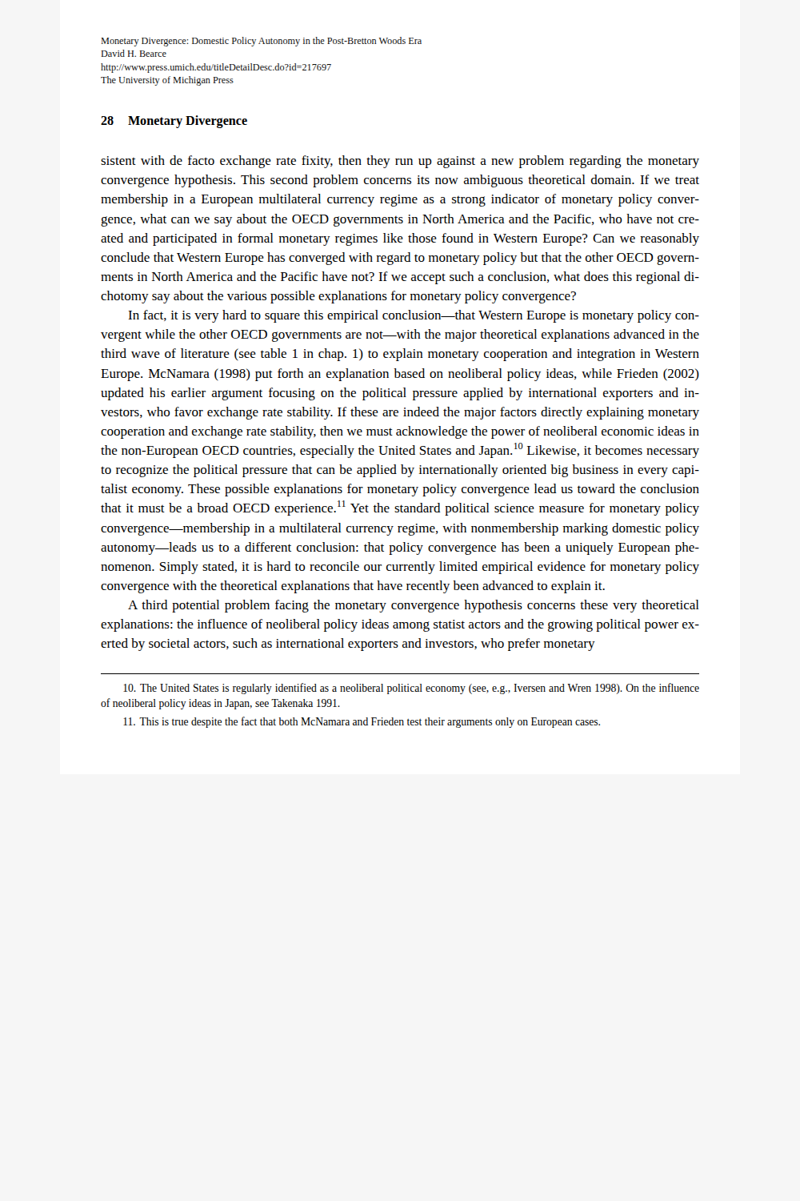Monetary Divergence: Domestic Policy Autonomy in the Post-Bretton Woods Era
David H. Bearce
http://www.press.umich.edu/titleDetailDesc.do?id=217697
The University of Michigan Press
28 Monetary Divergence
sistent with de facto exchange rate fixity, then they run up against a new problem regarding the monetary convergence hypothesis. This second problem concerns its now ambiguous theoretical domain. If we treat membership in a European multilateral currency regime as a strong indicator of monetary policy convergence, what can we say about the OECD governments in North America and the Pacific, who have not created and participated in formal monetary regimes like those found in Western Europe? Can we reasonably conclude that Western Europe has converged with regard to monetary policy but that the other OECD governments in North America and the Pacific have not? If we accept such a conclusion, what does this regional dichotomy say about the various possible explanations for monetary policy convergence?
In fact, it is very hard to square this empirical conclusion—that Western Europe is monetary policy convergent while the other OECD governments are not—with the major theoretical explanations advanced in the third wave of literature (see table 1 in chap. 1) to explain monetary cooperation and integration in Western Europe. McNamara (1998) put forth an explanation based on neoliberal policy ideas, while Frieden (2002) updated his earlier argument focusing on the political pressure applied by international exporters and investors, who favor exchange rate stability. If these are indeed the major factors directly explaining monetary cooperation and exchange rate stability, then we must acknowledge the power of neoliberal economic ideas in the non-European OECD countries, especially the United States and Japan.10 Likewise, it becomes necessary to recognize the political pressure that can be applied by internationally oriented big business in every capitalist economy. These possible explanations for monetary policy convergence lead us toward the conclusion that it must be a broad OECD experience.11 Yet the standard political science measure for monetary policy convergence—membership in a multilateral currency regime, with nonmembership marking domestic policy autonomy—leads us to a different conclusion: that policy convergence has been a uniquely European phenomenon. Simply stated, it is hard to reconcile our currently limited empirical evidence for monetary policy convergence with the theoretical explanations that have recently been advanced to explain it.
A third potential problem facing the monetary convergence hypothesis concerns these very theoretical explanations: the influence of neoliberal policy ideas among statist actors and the growing political power exerted by societal actors, such as international exporters and investors, who prefer monetary
10. The United States is regularly identified as a neoliberal political economy (see, e.g., Iversen and Wren 1998). On the influence of neoliberal policy ideas in Japan, see Takenaka 1991.
11. This is true despite the fact that both McNamara and Frieden test their arguments only on European cases.